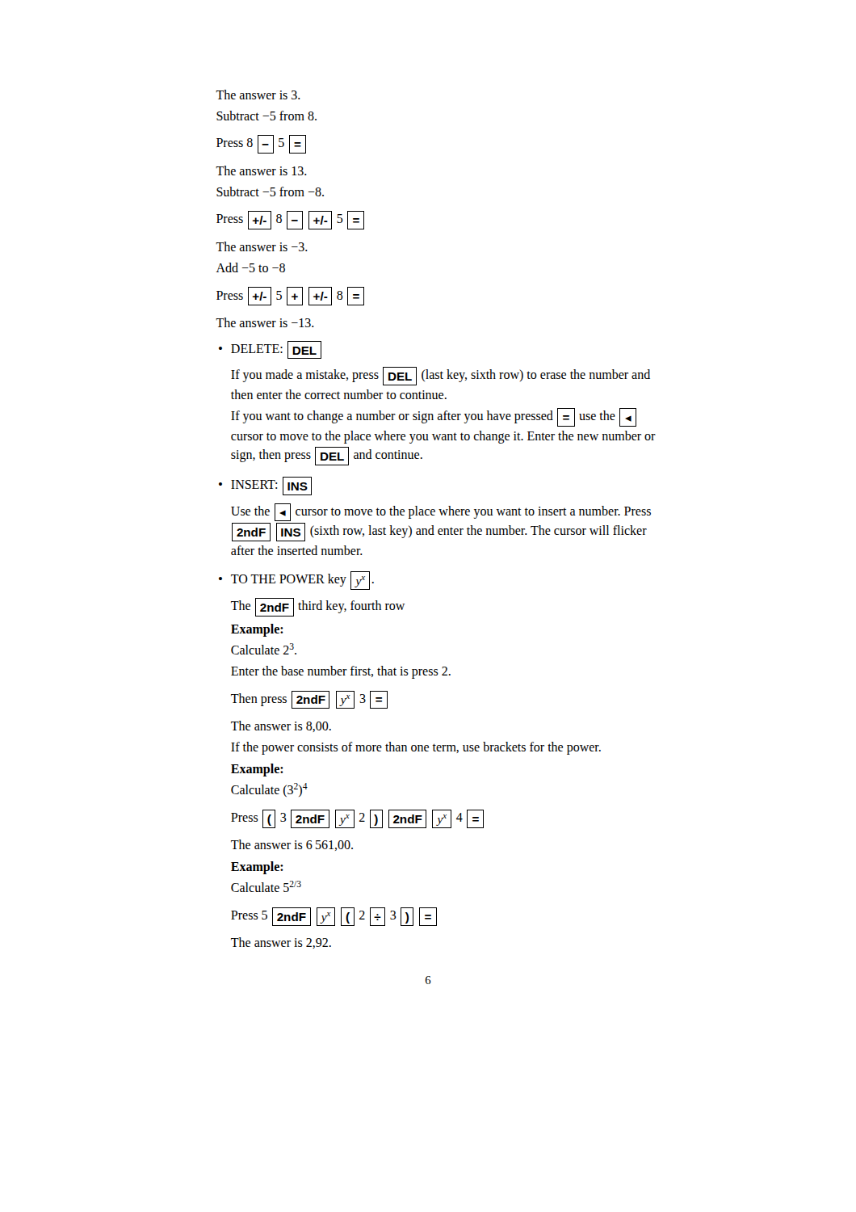The answer is 3.
Subtract −5 from 8.
Press 8 − 5 =
The answer is 13.
Subtract −5 from −8.
Press +/- 8 − +/- 5 =
The answer is −3.
Add −5 to −8
Press +/- 5 + +/- 8 =
The answer is −13.
DELETE: DEL
If you made a mistake, press DEL (last key, sixth row) to erase the number and then enter the correct number to continue.
If you want to change a number or sign after you have pressed = use the ◂ cursor to move to the place where you want to change it. Enter the new number or sign, then press DEL and continue.
INSERT: INS
Use the ◂ cursor to move to the place where you want to insert a number. Press 2ndF INS (sixth row, last key) and enter the number. The cursor will flicker after the inserted number.
TO THE POWER key yx.
The 2ndF third key, fourth row
Example:
Calculate 23.
Enter the base number first, that is press 2.
Then press 2ndF yx 3 =
The answer is 8,00.
If the power consists of more than one term, use brackets for the power.
Example:
Calculate (32)4
Press ( 3 2ndF yx 2 ) 2ndF yx 4 =
The answer is 6 561,00.
Example:
Calculate 52/3
Press 5 2ndF yx ( 2 ÷ 3 ) =
The answer is 2,92.
6